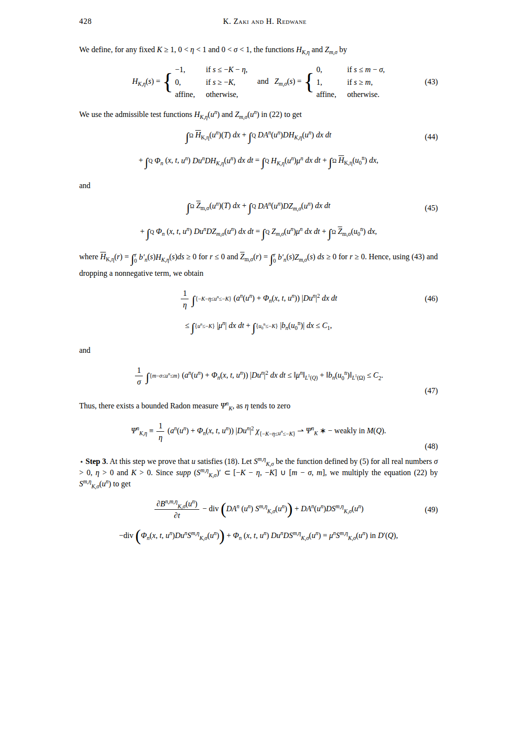428 K. Zaki and H. Redwane
We define, for any fixed K ≥ 1, 0 < η < 1 and 0 < σ < 1, the functions HK,η and Zm,σ by
HK,η(s) = { −1, if s ≤ −K − η, 0, if s ≥ −K, affine, otherwise, and Zm,σ(s) = { 0, if s ≤ m − σ, 1, if s ≥ m, affine, otherwise. (43)
We use the admissible test functions HK,η(un) and Zm,σ(un) in (22) to get
∫Ω HK,η(un)(T) dx + ∫Q DAn(un)DHK,η(un) dx dt (44)
+ ∫Q Φn (x, t, un) DunDHK,η(un) dx dt = ∫Q HK,η(un)μn dx dt + ∫Ω HK,η(u0n) dx,
and
∫Ω Zm,σ(un)(T) dx + ∫Q DAn(un)DZm,σ(un) dx dt (45)
+ ∫Q Φn (x, t, un) DunDZm,σ(un) dx dt = ∫Q Zm,σ(un)μn dx dt + ∫Ω Zm,σ(u0n) dx,
where HK,η(r) = ∫r 0 b′n(s)HK,η(s)ds ≥ 0 for r ≤ 0 and Zm,σ(r) = ∫r 0 b′n(s)Zm,σ(s) ds ≥ 0 for r ≥ 0. Hence, using (43) and dropping a nonnegative term, we obtain
1 η ∫{−K−η≤un≤−K} (an(un) + Φn(x, t, un)) |Dun|2 dx dt (46)
≤ ∫{un≤−K} |μn| dx dt + ∫{u0n≤−K} |bn(u0n)| dx ≤ C1,
and
1 σ ∫{m−σ≤un≤m} (an(un) + Φn(x, t, un)) |Dun|2 dx dt ≤ ‖μn‖L1(Q) + ‖bn(u0n)‖L1(Ω) ≤ C2. (47)
Thus, there exists a bounded Radon measure ΨnK, as η tends to zero
ΨnK,η ≡ 1 η (an(un) + Φn(x, t, un)) |Dun|2 χ{−K−η≤un≤−K} ⇀ ΨnK ∗ − weakly in M(Q). (48)
⋆ Step 3. At this step we prove that u satisfies (18). Let Sm,ηK,σ be the function defined by (5) for all real numbers σ > 0, η > 0 and K > 0. Since supp (Sm,ηK,σ)′ ⊂ [−K − η, −K] ∪ [m − σ, m], we multiply the equation (22) by Sm,ηK,σ(un) to get
∂Bn,m,ηK,σ(un)∂t − div (DAn (un) Sm,ηK,σ(un)) + DAn(un)DSm,ηK,σ(un) (49)
−div (Φn(x, t, un)DunSm,ηK,σ(un)) + Φn (x, t, un) DunDSm,ηK,σ(un) = μnSm,ηK,σ(un) in D′(Q),